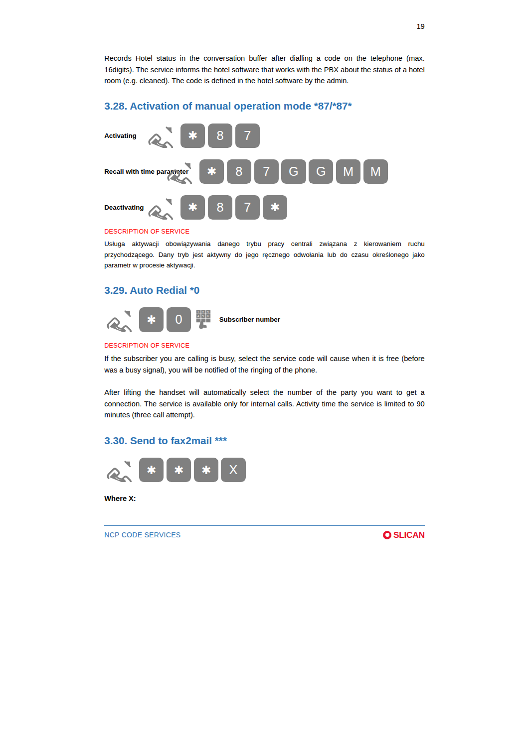19
Records Hotel status in the conversation buffer after dialling a code on the telephone (max. 16digits). The service informs the hotel software that works with the PBX about the status of a hotel room (e.g. cleaned). The code is defined in the hotel software by the admin.
3.28. Activation of manual operation mode *87/*87*
Activating
8
7
Recall with time parameter
8
7
G
G
M
M
Deactivating
8
7
DESCRIPTION OF SERVICE
Usługa aktywacji obowiązywania danego trybu pracy centrali związana z kierowaniem ruchu przychodzącego. Dany tryb jest aktywny do jego ręcznego odwołania lub do czasu określonego jako parametr w procesie aktywacji.
3.29. Auto Redial *0
0
1 2 3 4 5 6
Subscriber number
DESCRIPTION OF SERVICE
If the subscriber you are calling is busy, select the service code will cause when it is free (before was a busy signal), you will be notified of the ringing of the phone.
After lifting the handset will automatically select the number of the party you want to get a connection. The service is available only for internal calls. Activity time the service is limited to 90 minutes (three call attempt).
3.30. Send to fax2mail ***
X
Where X:
NCP CODE SERVICES
SLICAN